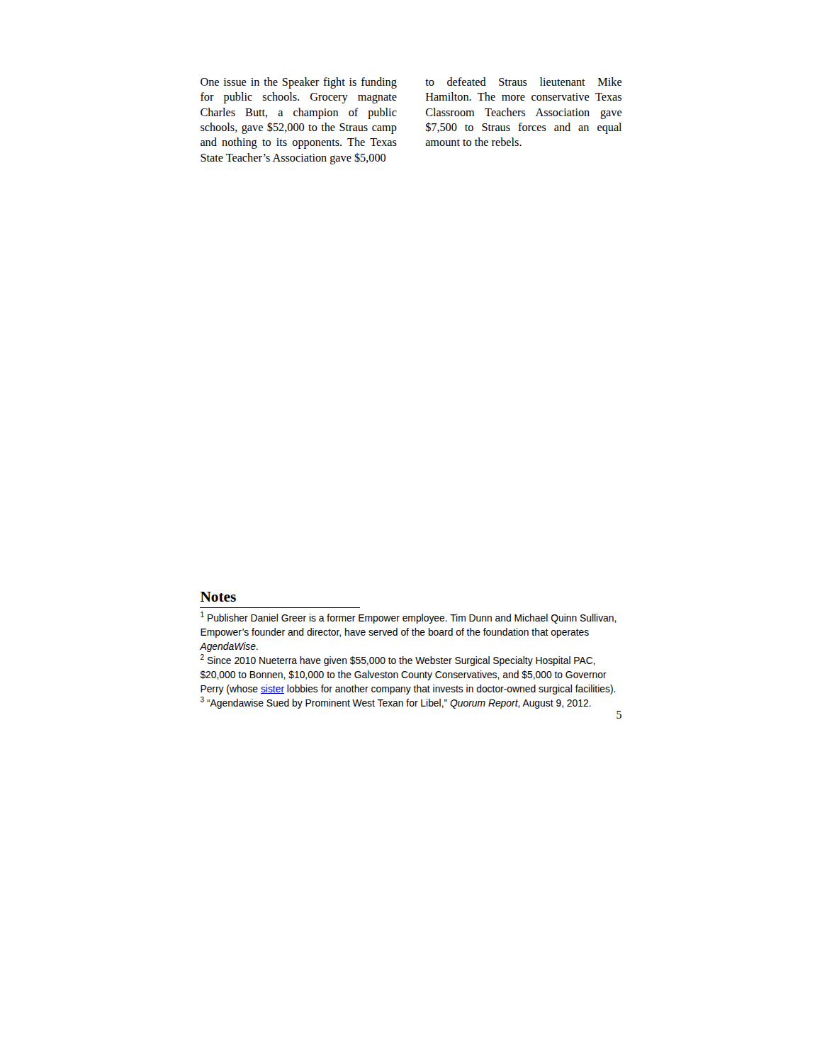One issue in the Speaker fight is funding for public schools. Grocery magnate Charles Butt, a champion of public schools, gave $52,000 to the Straus camp and nothing to its opponents. The Texas State Teacher’s Association gave $5,000
to defeated Straus lieutenant Mike Hamilton. The more conservative Texas Classroom Teachers Association gave $7,500 to Straus forces and an equal amount to the rebels.
Notes
1 Publisher Daniel Greer is a former Empower employee. Tim Dunn and Michael Quinn Sullivan, Empower’s founder and director, have served of the board of the foundation that operates AgendaWise.
2 Since 2010 Nueterra have given $55,000 to the Webster Surgical Specialty Hospital PAC, $20,000 to Bonnen, $10,000 to the Galveston County Conservatives, and $5,000 to Governor Perry (whose sister lobbies for another company that invests in doctor-owned surgical facilities).
3 “Agendawise Sued by Prominent West Texan for Libel,” Quorum Report, August 9, 2012.
5